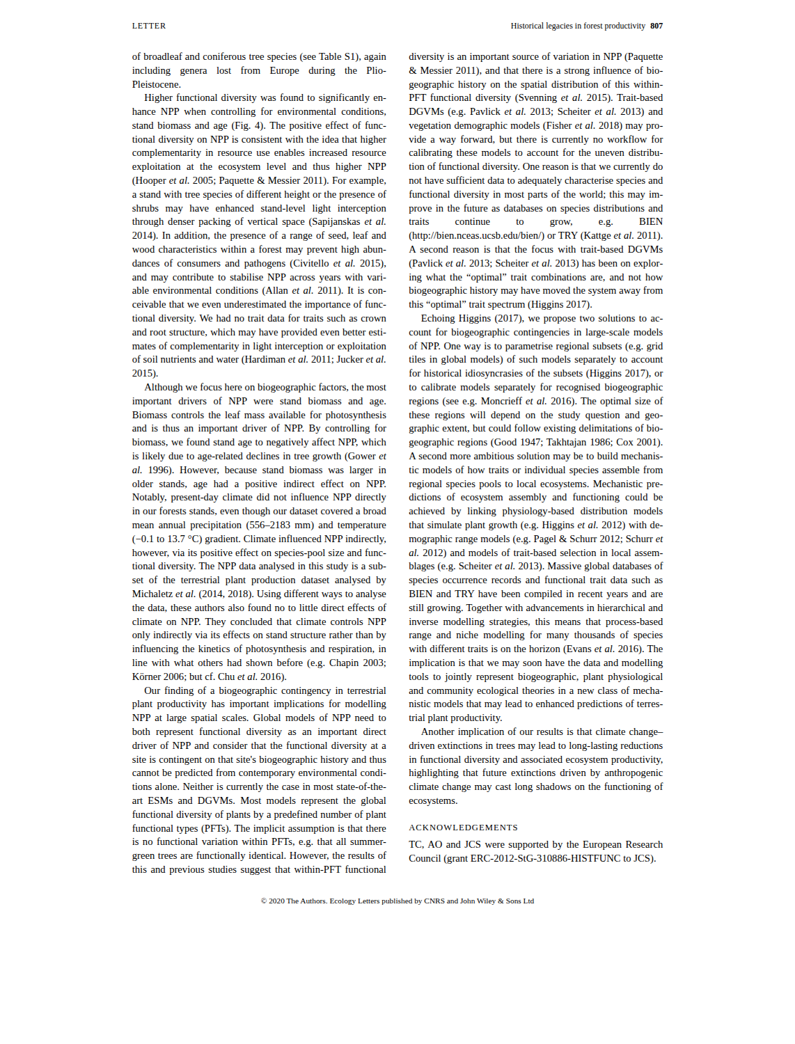LETTER
Historical legacies in forest productivity807
of broadleaf and coniferous tree species (see Table S1), again including genera lost from Europe during the Plio-Pleistocene.
Higher functional diversity was found to significantly enhance NPP when controlling for environmental conditions, stand biomass and age (Fig. 4). The positive effect of functional diversity on NPP is consistent with the idea that higher complementarity in resource use enables increased resource exploitation at the ecosystem level and thus higher NPP (Hooper et al. 2005; Paquette & Messier 2011). For example, a stand with tree species of different height or the presence of shrubs may have enhanced stand-level light interception through denser packing of vertical space (Sapijanskas et al. 2014). In addition, the presence of a range of seed, leaf and wood characteristics within a forest may prevent high abundances of consumers and pathogens (Civitello et al. 2015), and may contribute to stabilise NPP across years with variable environmental conditions (Allan et al. 2011). It is conceivable that we even underestimated the importance of functional diversity. We had no trait data for traits such as crown and root structure, which may have provided even better estimates of complementarity in light interception or exploitation of soil nutrients and water (Hardiman et al. 2011; Jucker et al. 2015).
Although we focus here on biogeographic factors, the most important drivers of NPP were stand biomass and age. Biomass controls the leaf mass available for photosynthesis and is thus an important driver of NPP. By controlling for biomass, we found stand age to negatively affect NPP, which is likely due to age-related declines in tree growth (Gower et al. 1996). However, because stand biomass was larger in older stands, age had a positive indirect effect on NPP. Notably, present-day climate did not influence NPP directly in our forests stands, even though our dataset covered a broad mean annual precipitation (556–2183 mm) and temperature (−0.1 to 13.7 °C) gradient. Climate influenced NPP indirectly, however, via its positive effect on species-pool size and functional diversity. The NPP data analysed in this study is a subset of the terrestrial plant production dataset analysed by Michaletz et al. (2014, 2018). Using different ways to analyse the data, these authors also found no to little direct effects of climate on NPP. They concluded that climate controls NPP only indirectly via its effects on stand structure rather than by influencing the kinetics of photosynthesis and respiration, in line with what others had shown before (e.g. Chapin 2003; Körner 2006; but cf. Chu et al. 2016).
Our finding of a biogeographic contingency in terrestrial plant productivity has important implications for modelling NPP at large spatial scales. Global models of NPP need to both represent functional diversity as an important direct driver of NPP and consider that the functional diversity at a site is contingent on that site's biogeographic history and thus cannot be predicted from contemporary environmental conditions alone. Neither is currently the case in most state-of-the-art ESMs and DGVMs. Most models represent the global functional diversity of plants by a predefined number of plant functional types (PFTs). The implicit assumption is that there is no functional variation within PFTs, e.g. that all summer-green trees are functionally identical. However, the results of this and previous studies suggest that within-PFT functional diversity is an important source of variation in NPP (Paquette & Messier 2011), and that there is a strong influence of biogeographic history on the spatial distribution of this within-PFT functional diversity (Svenning et al. 2015). Trait-based DGVMs (e.g. Pavlick et al. 2013; Scheiter et al. 2013) and vegetation demographic models (Fisher et al. 2018) may provide a way forward, but there is currently no workflow for calibrating these models to account for the uneven distribution of functional diversity. One reason is that we currently do not have sufficient data to adequately characterise species and functional diversity in most parts of the world; this may improve in the future as databases on species distributions and traits continue to grow, e.g. BIEN (http://bien.nceas.ucsb.edu/bien/) or TRY (Kattge et al. 2011). A second reason is that the focus with trait-based DGVMs (Pavlick et al. 2013; Scheiter et al. 2013) has been on exploring what the “optimal” trait combinations are, and not how biogeographic history may have moved the system away from this “optimal” trait spectrum (Higgins 2017).
Echoing Higgins (2017), we propose two solutions to account for biogeographic contingencies in large-scale models of NPP. One way is to parametrise regional subsets (e.g. grid tiles in global models) of such models separately to account for historical idiosyncrasies of the subsets (Higgins 2017), or to calibrate models separately for recognised biogeographic regions (see e.g. Moncrieff et al. 2016). The optimal size of these regions will depend on the study question and geographic extent, but could follow existing delimitations of biogeographic regions (Good 1947; Takhtajan 1986; Cox 2001). A second more ambitious solution may be to build mechanistic models of how traits or individual species assemble from regional species pools to local ecosystems. Mechanistic predictions of ecosystem assembly and functioning could be achieved by linking physiology-based distribution models that simulate plant growth (e.g. Higgins et al. 2012) with demographic range models (e.g. Pagel & Schurr 2012; Schurr et al. 2012) and models of trait-based selection in local assemblages (e.g. Scheiter et al. 2013). Massive global databases of species occurrence records and functional trait data such as BIEN and TRY have been compiled in recent years and are still growing. Together with advancements in hierarchical and inverse modelling strategies, this means that process-based range and niche modelling for many thousands of species with different traits is on the horizon (Evans et al. 2016). The implication is that we may soon have the data and modelling tools to jointly represent biogeographic, plant physiological and community ecological theories in a new class of mechanistic models that may lead to enhanced predictions of terrestrial plant productivity.
Another implication of our results is that climate change–driven extinctions in trees may lead to long-lasting reductions in functional diversity and associated ecosystem productivity, highlighting that future extinctions driven by anthropogenic climate change may cast long shadows on the functioning of ecosystems.
Acknowledgements
TC, AO and JCS were supported by the European Research Council (grant ERC-2012-StG-310886-HISTFUNC to JCS).
© 2020 The Authors. Ecology Letters published by CNRS and John Wiley & Sons Ltd